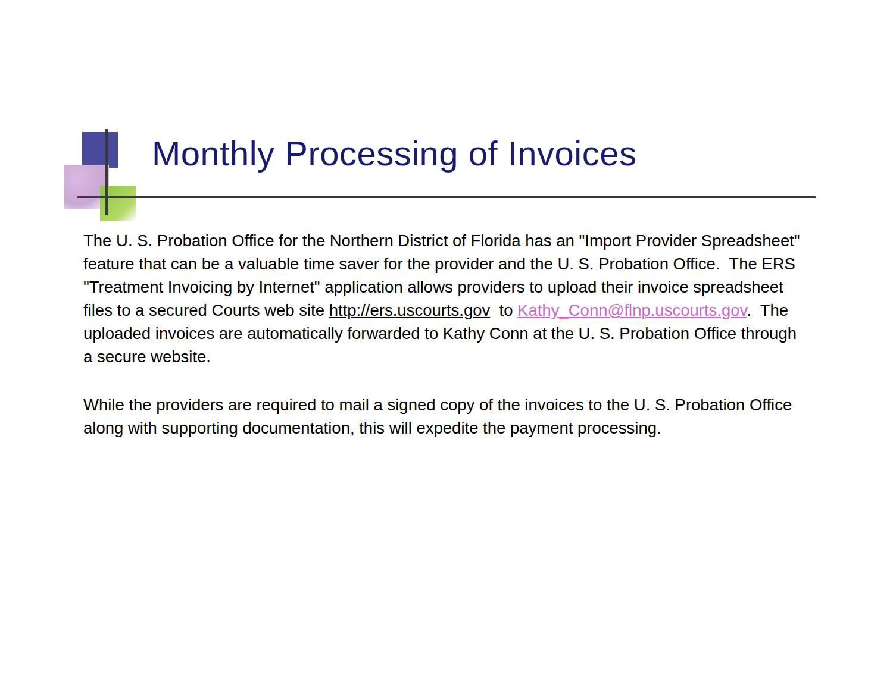Monthly Processing of Invoices
The U. S. Probation Office for the Northern District of Florida has an "Import Provider Spreadsheet" feature that can be a valuable time saver for the provider and the U. S. Probation Office. The ERS "Treatment Invoicing by Internet" application allows providers to upload their invoice spreadsheet files to a secured Courts web site http://ers.uscourts.gov to Kathy_Conn@flnp.uscourts.gov. The uploaded invoices are automatically forwarded to Kathy Conn at the U. S. Probation Office through a secure website.
While the providers are required to mail a signed copy of the invoices to the U. S. Probation Office along with supporting documentation, this will expedite the payment processing.